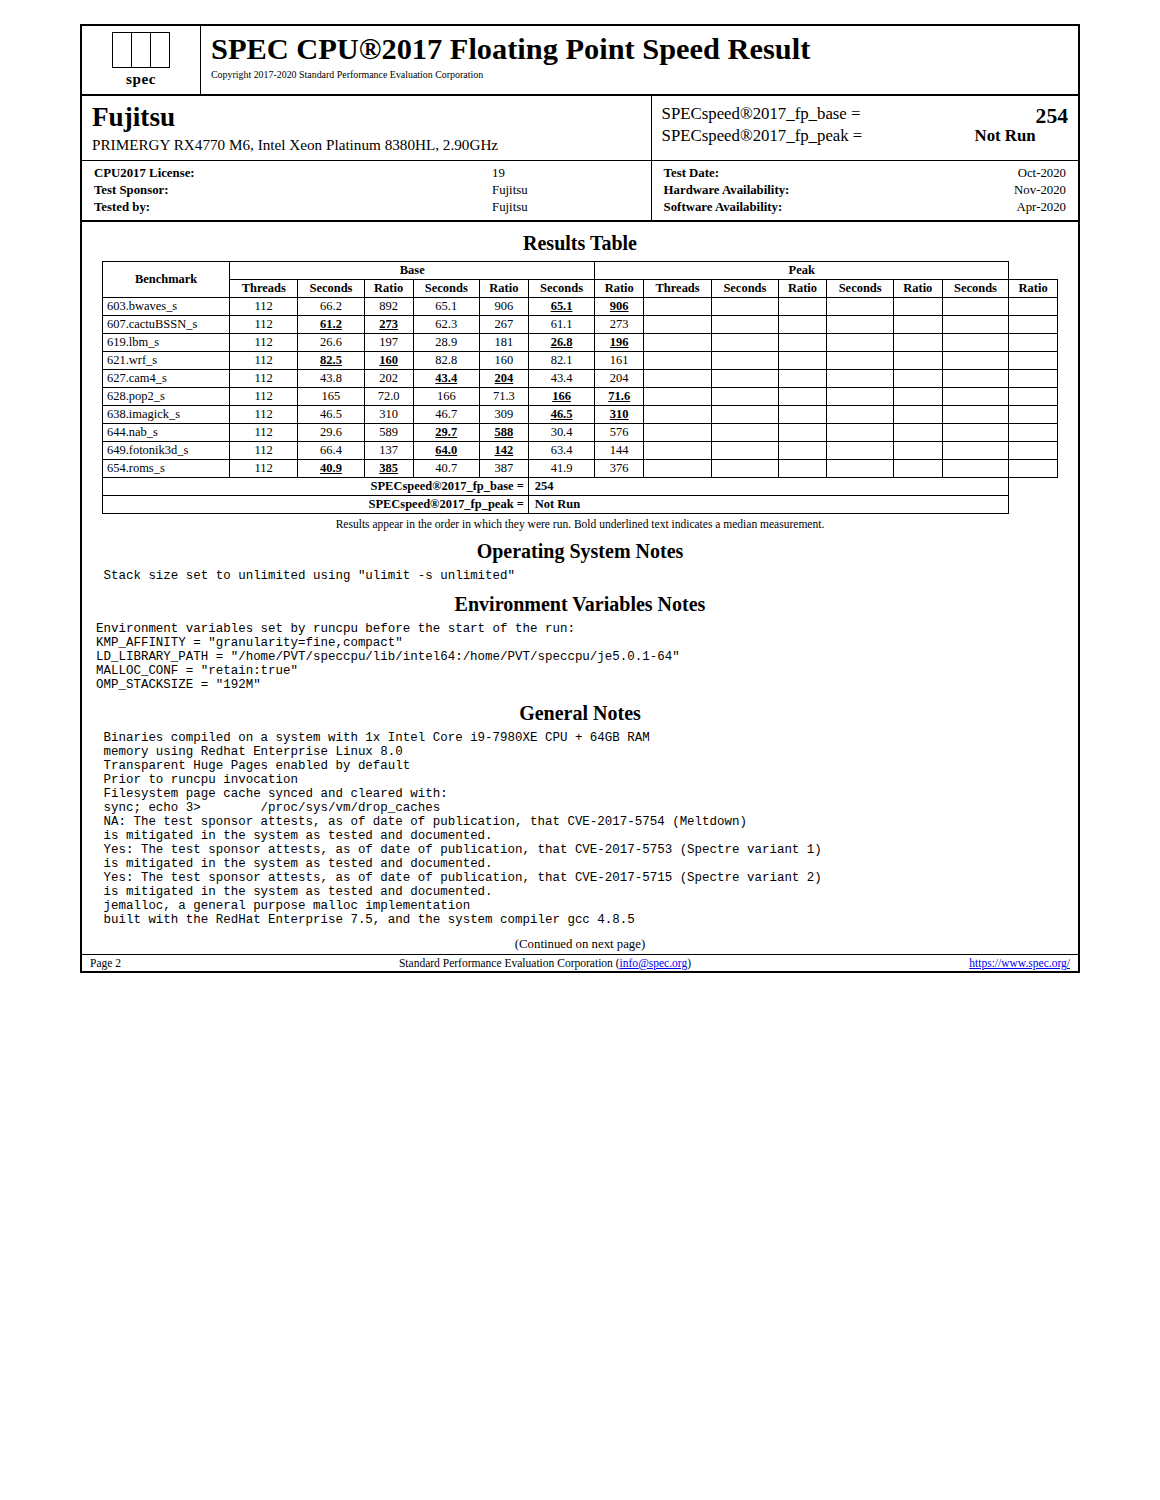spec
SPEC CPU®2017 Floating Point Speed Result
Copyright 2017-2020 Standard Performance Evaluation Corporation
Fujitsu
PRIMERGY RX4770 M6, Intel Xeon Platinum 8380HL, 2.90GHz
SPECspeed®2017_fp_base = 254
SPECspeed®2017_fp_peak = Not Run
| CPU2017 License: | 19 |
| Test Sponsor: | Fujitsu |
| Tested by: | Fujitsu |
| Test Date: | Oct-2020 |
| Hardware Availability: | Nov-2020 |
| Software Availability: | Apr-2020 |
Results Table
| Benchmark | Base | Peak |
| --- | --- | --- |
| Threads | Seconds | Ratio | Seconds | Ratio | Seconds | Ratio | Threads | Seconds | Ratio | Seconds | Ratio | Seconds | Ratio |
| 603.bwaves_s | 112 | 66.2 | 892 | 65.1 | 906 | 65.1 | 906 | | | | | | | |
| 607.cactuBSSN_s | 112 | 61.2 | 273 | 62.3 | 267 | 61.1 | 273 | | | | | | | |
| 619.lbm_s | 112 | 26.6 | 197 | 28.9 | 181 | 26.8 | 196 | | | | | | | |
| 621.wrf_s | 112 | 82.5 | 160 | 82.8 | 160 | 82.1 | 161 | | | | | | | |
| 627.cam4_s | 112 | 43.8 | 202 | 43.4 | 204 | 43.4 | 204 | | | | | | | |
| 628.pop2_s | 112 | 165 | 72.0 | 166 | 71.3 | 166 | 71.6 | | | | | | | |
| 638.imagick_s | 112 | 46.5 | 310 | 46.7 | 309 | 46.5 | 310 | | | | | | | |
| 644.nab_s | 112 | 29.6 | 589 | 29.7 | 588 | 30.4 | 576 | | | | | | | |
| 649.fotonik3d_s | 112 | 66.4 | 137 | 64.0 | 142 | 63.4 | 144 | | | | | | | |
| 654.roms_s | 112 | 40.9 | 385 | 40.7 | 387 | 41.9 | 376 | | | | | | | |
| SPECspeed®2017_fp_base = | 254 |
| SPECspeed®2017_fp_peak = | Not Run |
Results appear in the order in which they were run. Bold underlined text indicates a median measurement.
Operating System Notes
 Stack size set to unlimited using "ulimit -s unlimited"
Environment Variables Notes
Environment variables set by runcpu before the start of the run:
KMP_AFFINITY = "granularity=fine,compact"
LD_LIBRARY_PATH = "/home/PVT/speccpu/lib/intel64:/home/PVT/speccpu/je5.0.1-64"
MALLOC_CONF = "retain:true"
OMP_STACKSIZE = "192M"
General Notes
 Binaries compiled on a system with 1x Intel Core i9-7980XE CPU + 64GB RAM
 memory using Redhat Enterprise Linux 8.0
 Transparent Huge Pages enabled by default
 Prior to runcpu invocation
 Filesystem page cache synced and cleared with:
 sync; echo 3>        /proc/sys/vm/drop_caches
 NA: The test sponsor attests, as of date of publication, that CVE-2017-5754 (Meltdown)
 is mitigated in the system as tested and documented.
 Yes: The test sponsor attests, as of date of publication, that CVE-2017-5753 (Spectre variant 1)
 is mitigated in the system as tested and documented.
 Yes: The test sponsor attests, as of date of publication, that CVE-2017-5715 (Spectre variant 2)
 is mitigated in the system as tested and documented.
 jemalloc, a general purpose malloc implementation
 built with the RedHat Enterprise 7.5, and the system compiler gcc 4.8.5
(Continued on next page)
Page 2
Standard Performance Evaluation Corporation (info@spec.org)
https://www.spec.org/